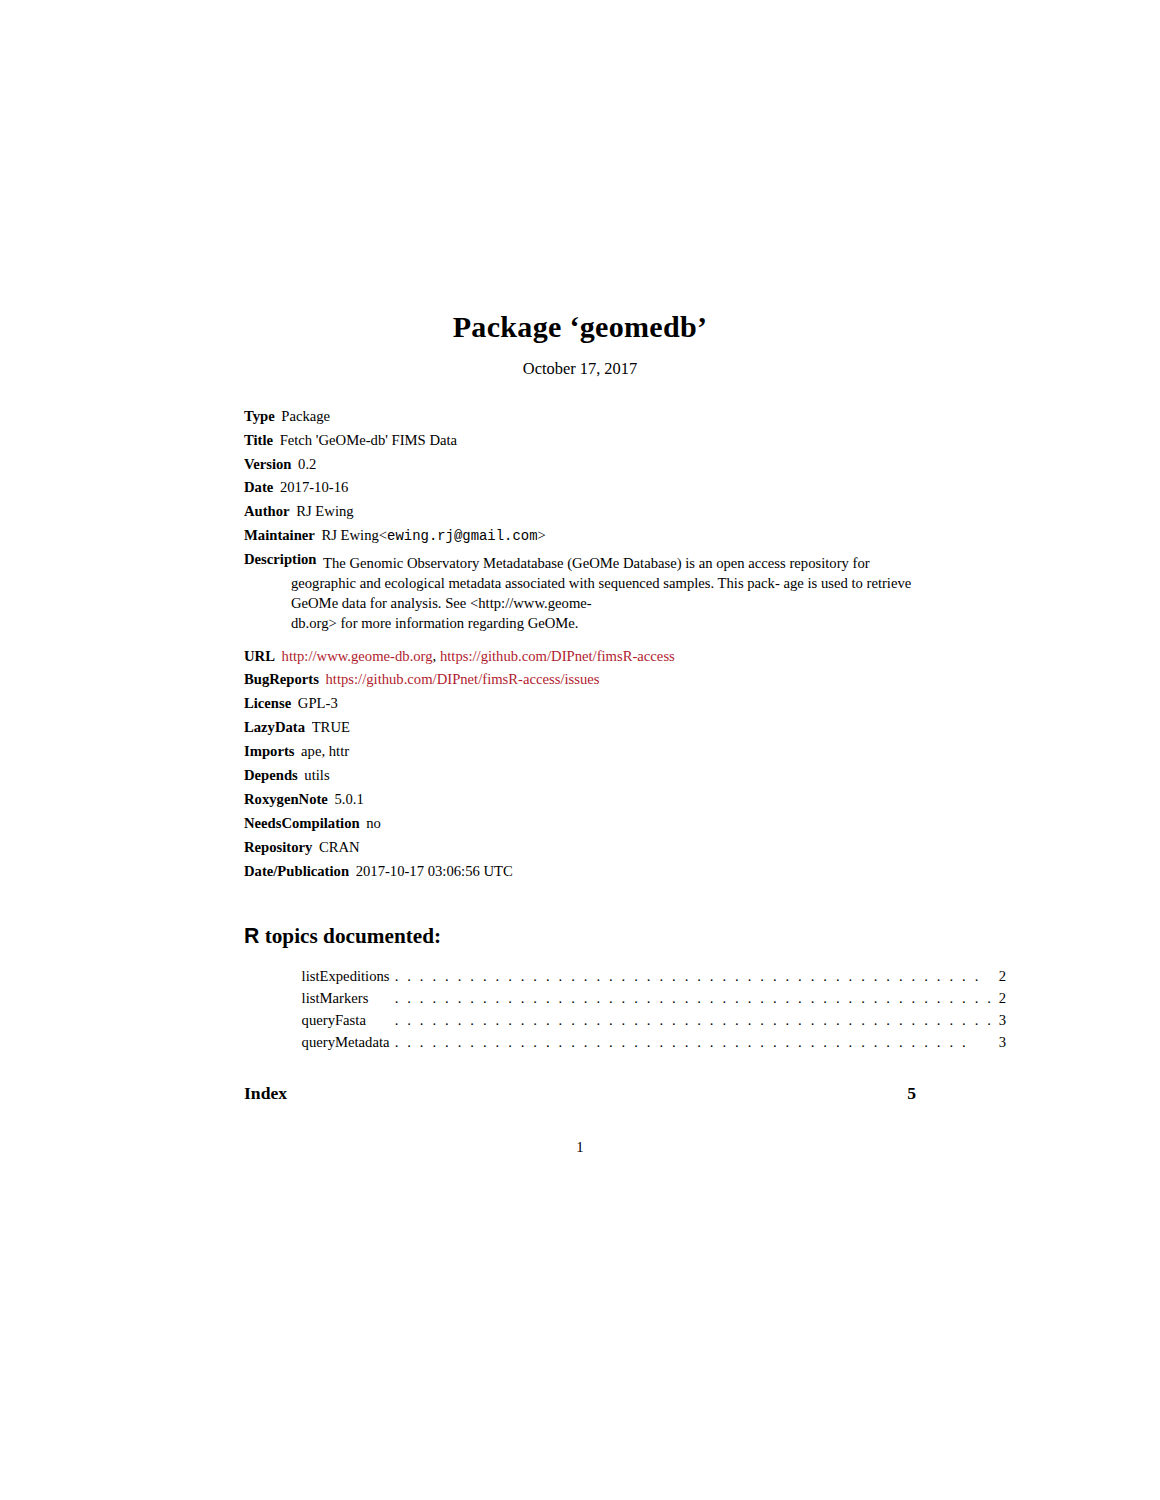Package ‘geomedb’
October 17, 2017
Type
Package
Title
Fetch 'GeOMe-db' FIMS Data
Version
0.2
Date
2017-10-16
Author
RJ Ewing
Maintainer
RJ Ewing<ewing.rj@gmail.com>
Description
The Genomic Observatory Metadatabase (GeOMe Database) is an open access repository for geographic and ecological metadata associated with sequenced samples. This pack- age is used to retrieve
GeOMe data for analysis. See <http://www.geome-
db.org> for more information regarding GeOMe.
URL
http://www.geome-db.org, https://github.com/DIPnet/fimsR-access
BugReports
https://github.com/DIPnet/fimsR-access/issues
License
GPL-3
LazyData
TRUE
Imports
ape, httr
Depends
utils
RoxygenNote
5.0.1
NeedsCompilation
no
Repository
CRAN
Date/Publication
2017-10-17 03:06:56 UTC
R topics documented:
| listExpeditions | . . . . . . . . . . . . . . . . . . . . . . . . . . . . . . . . . . . . . . . . . . . . . . . | 2 |
| listMarkers | . . . . . . . . . . . . . . . . . . . . . . . . . . . . . . . . . . . . . . . . . . . . . . . . | 2 |
| queryFasta | . . . . . . . . . . . . . . . . . . . . . . . . . . . . . . . . . . . . . . . . . . . . . . . . | 3 |
| queryMetadata | . . . . . . . . . . . . . . . . . . . . . . . . . . . . . . . . . . . . . . . . . . . . . . | 3 |
Index 5
1